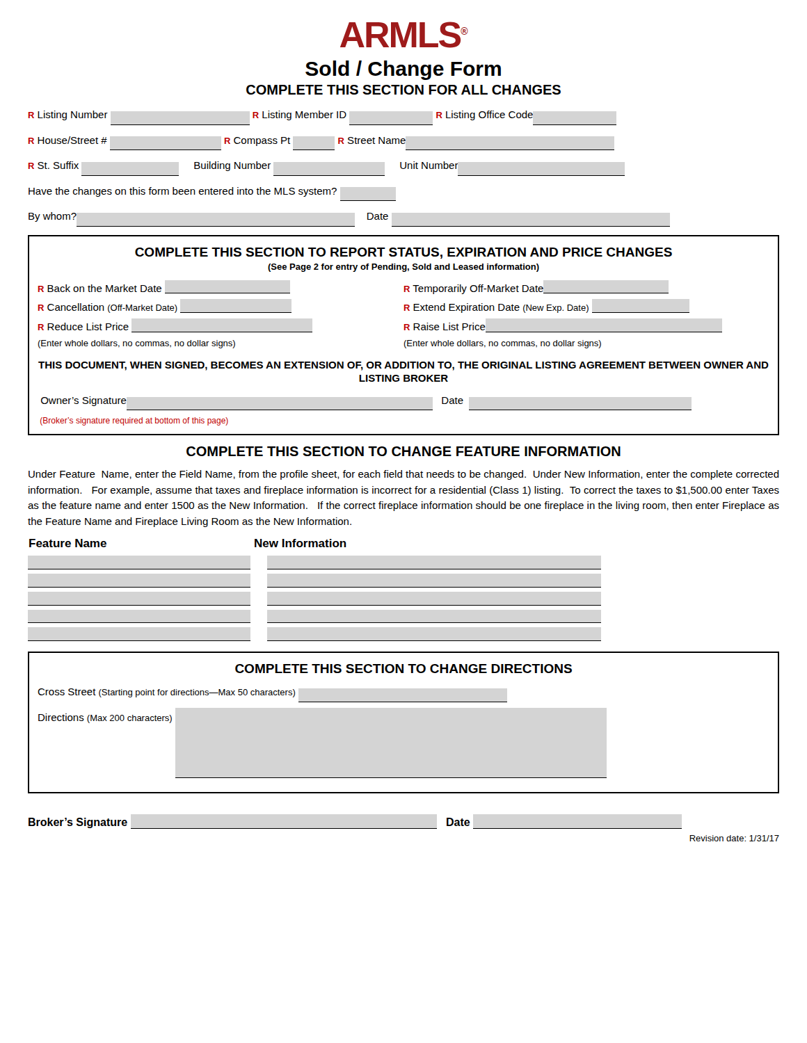ARMLS®
Sold / Change Form
COMPLETE THIS SECTION FOR ALL CHANGES
R Listing Number R Listing Member ID R Listing Office Code
R House/Street # R Compass Pt R Street Name
R St. Suffix Building Number Unit Number
Have the changes on this form been entered into the MLS system?
By whom? Date
COMPLETE THIS SECTION TO REPORT STATUS, EXPIRATION AND PRICE CHANGES
(See Page 2 for entry of Pending, Sold and Leased information)
R Back on the Market Date
R Temporarily Off-Market Date
R Cancellation (Off-Market Date)
R Extend Expiration Date (New Exp. Date)
R Reduce List Price
R Raise List Price
(Enter whole dollars, no commas, no dollar signs)
(Enter whole dollars, no commas, no dollar signs)
THIS DOCUMENT, WHEN SIGNED, BECOMES AN EXTENSION OF, OR ADDITION TO, THE ORIGINAL LISTING AGREEMENT BETWEEN OWNER AND LISTING BROKER
Owner’s Signature Date
(Broker’s signature required at bottom of this page)
COMPLETE THIS SECTION TO CHANGE FEATURE INFORMATION
Under Feature Name, enter the Field Name, from the profile sheet, for each field that needs to be changed. Under New Information, enter the complete corrected information. For example, assume that taxes and fireplace information is incorrect for a residential (Class 1) listing. To correct the taxes to $1,500.00 enter Taxes as the feature name and enter 1500 as the New Information. If the correct fireplace information should be one fireplace in the living room, then enter Fireplace as the Feature Name and Fireplace Living Room as the New Information.
| Feature Name | New Information |
| --- | --- |
COMPLETE THIS SECTION TO CHANGE DIRECTIONS
Cross Street (Starting point for directions—Max 50 characters)
Directions (Max 200 characters)
Broker’s Signature Date
Revision date: 1/31/17